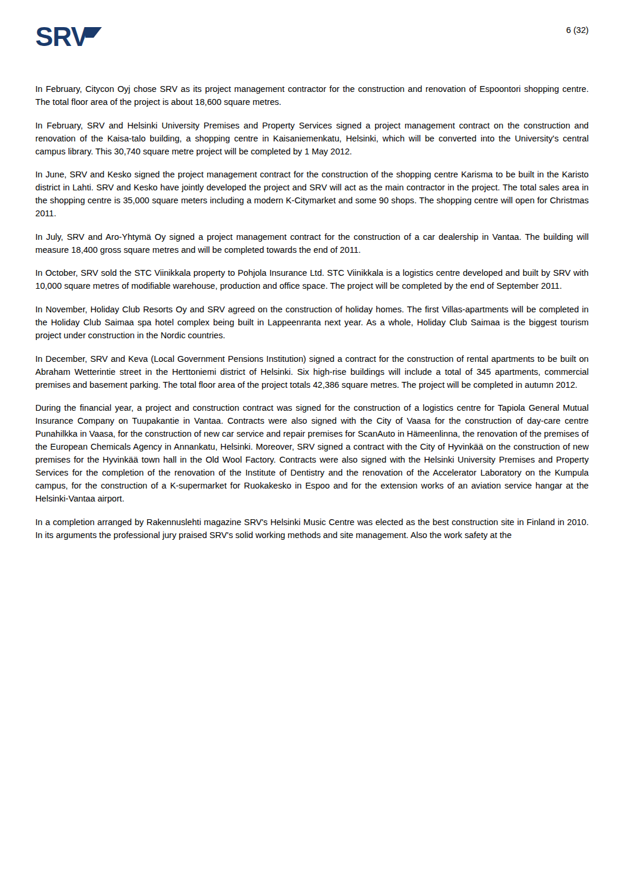SRV
6 (32)
In February, Citycon Oyj chose SRV as its project management contractor for the construction and renovation of Espoontori shopping centre. The total floor area of the project is about 18,600 square metres.
In February, SRV and Helsinki University Premises and Property Services signed a project management contract on the construction and renovation of the Kaisa-talo building, a shopping centre in Kaisaniemenkatu, Helsinki, which will be converted into the University's central campus library. This 30,740 square metre project will be completed by 1 May 2012.
In June, SRV and Kesko signed the project management contract for the construction of the shopping centre Karisma to be built in the Karisto district in Lahti. SRV and Kesko have jointly developed the project and SRV will act as the main contractor in the project. The total sales area in the shopping centre is 35,000 square meters including a modern K-Citymarket and some 90 shops. The shopping centre will open for Christmas 2011.
In July, SRV and Aro-Yhtymä Oy signed a project management contract for the construction of a car dealership in Vantaa. The building will measure 18,400 gross square metres and will be completed towards the end of 2011.
In October, SRV sold the STC Viinikkala property to Pohjola Insurance Ltd. STC Viinikkala is a logistics centre developed and built by SRV with 10,000 square metres of modifiable warehouse, production and office space. The project will be completed by the end of September 2011.
In November, Holiday Club Resorts Oy and SRV agreed on the construction of holiday homes. The first Villas-apartments will be completed in the Holiday Club Saimaa spa hotel complex being built in Lappeenranta next year. As a whole, Holiday Club Saimaa is the biggest tourism project under construction in the Nordic countries.
In December, SRV and Keva (Local Government Pensions Institution) signed a contract for the construction of rental apartments to be built on Abraham Wetterintie street in the Herttoniemi district of Helsinki. Six high-rise buildings will include a total of 345 apartments, commercial premises and basement parking. The total floor area of the project totals 42,386 square metres. The project will be completed in autumn 2012.
During the financial year, a project and construction contract was signed for the construction of a logistics centre for Tapiola General Mutual Insurance Company on Tuupakantie in Vantaa. Contracts were also signed with the City of Vaasa for the construction of day-care centre Punahilkka in Vaasa, for the construction of new car service and repair premises for ScanAuto in Hämeenlinna, the renovation of the premises of the European Chemicals Agency in Annankatu, Helsinki. Moreover, SRV signed a contract with the City of Hyvinkää on the construction of new premises for the Hyvinkää town hall in the Old Wool Factory. Contracts were also signed with the Helsinki University Premises and Property Services for the completion of the renovation of the Institute of Dentistry and the renovation of the Accelerator Laboratory on the Kumpula campus, for the construction of a K-supermarket for Ruokakesko in Espoo and for the extension works of an aviation service hangar at the Helsinki-Vantaa airport.
In a completion arranged by Rakennuslehti magazine SRV's Helsinki Music Centre was elected as the best construction site in Finland in 2010. In its arguments the professional jury praised SRV's solid working methods and site management. Also the work safety at the